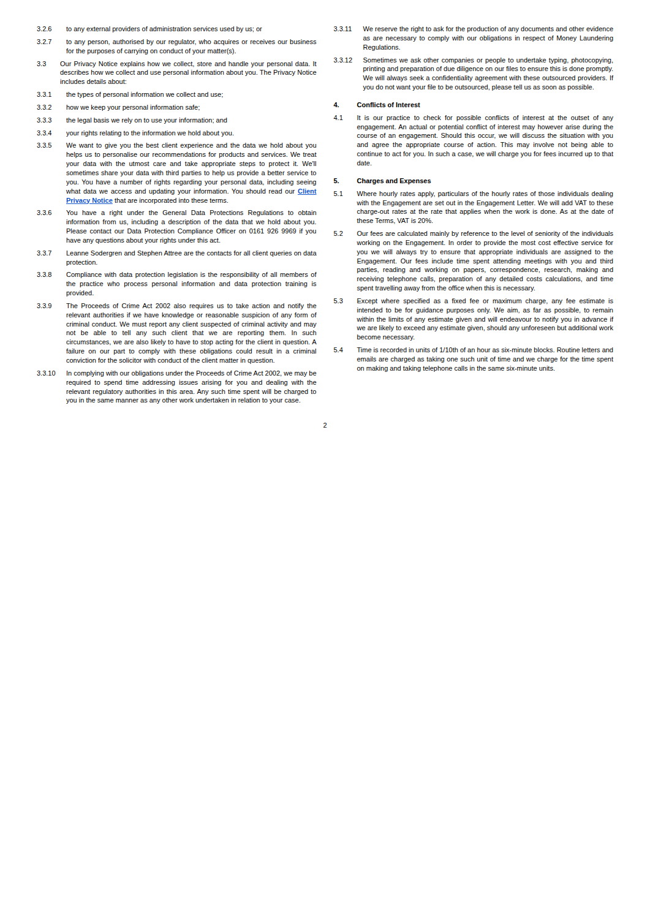3.2.6
to any external providers of administration services used by us; or
3.2.7
to any person, authorised by our regulator, who acquires or receives our business for the purposes of carrying on conduct of your matter(s).
3.3
Our Privacy Notice explains how we collect, store and handle your personal data. It describes how we collect and use personal information about you. The Privacy Notice includes details about:
3.3.1
the types of personal information we collect and use;
3.3.2
how we keep your personal information safe;
3.3.3
the legal basis we rely on to use your information; and
3.3.4
your rights relating to the information we hold about you.
3.3.5
We want to give you the best client experience and the data we hold about you helps us to personalise our recommendations for products and services. We treat your data with the utmost care and take appropriate steps to protect it. We'll sometimes share your data with third parties to help us provide a better service to you. You have a number of rights regarding your personal data, including seeing what data we access and updating your information. You should read our Client Privacy Notice that are incorporated into these terms.
3.3.6
You have a right under the General Data Protections Regulations to obtain information from us, including a description of the data that we hold about you. Please contact our Data Protection Compliance Officer on 0161 926 9969 if you have any questions about your rights under this act.
3.3.7
Leanne Sodergren and Stephen Attree are the contacts for all client queries on data protection.
3.3.8
Compliance with data protection legislation is the responsibility of all members of the practice who process personal information and data protection training is provided.
3.3.9
The Proceeds of Crime Act 2002 also requires us to take action and notify the relevant authorities if we have knowledge or reasonable suspicion of any form of criminal conduct. We must report any client suspected of criminal activity and may not be able to tell any such client that we are reporting them. In such circumstances, we are also likely to have to stop acting for the client in question. A failure on our part to comply with these obligations could result in a criminal conviction for the solicitor with conduct of the client matter in question.
3.3.10
In complying with our obligations under the Proceeds of Crime Act 2002, we may be required to spend time addressing issues arising for you and dealing with the relevant regulatory authorities in this area. Any such time spent will be charged to you in the same manner as any other work undertaken in relation to your case.
3.3.11
We reserve the right to ask for the production of any documents and other evidence as are necessary to comply with our obligations in respect of Money Laundering Regulations.
3.3.12
Sometimes we ask other companies or people to undertake typing, photocopying, printing and preparation of due diligence on our files to ensure this is done promptly. We will always seek a confidentiality agreement with these outsourced providers. If you do not want your file to be outsourced, please tell us as soon as possible.
4.
Conflicts of Interest
4.1
It is our practice to check for possible conflicts of interest at the outset of any engagement. An actual or potential conflict of interest may however arise during the course of an engagement. Should this occur, we will discuss the situation with you and agree the appropriate course of action. This may involve not being able to continue to act for you. In such a case, we will charge you for fees incurred up to that date.
5.
Charges and Expenses
5.1
Where hourly rates apply, particulars of the hourly rates of those individuals dealing with the Engagement are set out in the Engagement Letter. We will add VAT to these charge-out rates at the rate that applies when the work is done. As at the date of these Terms, VAT is 20%.
5.2
Our fees are calculated mainly by reference to the level of seniority of the individuals working on the Engagement. In order to provide the most cost effective service for you we will always try to ensure that appropriate individuals are assigned to the Engagement. Our fees include time spent attending meetings with you and third parties, reading and working on papers, correspondence, research, making and receiving telephone calls, preparation of any detailed costs calculations, and time spent travelling away from the office when this is necessary.
5.3
Except where specified as a fixed fee or maximum charge, any fee estimate is intended to be for guidance purposes only. We aim, as far as possible, to remain within the limits of any estimate given and will endeavour to notify you in advance if we are likely to exceed any estimate given, should any unforeseen but additional work become necessary.
5.4
Time is recorded in units of 1/10th of an hour as six-minute blocks. Routine letters and emails are charged as taking one such unit of time and we charge for the time spent on making and taking telephone calls in the same six-minute units.
2